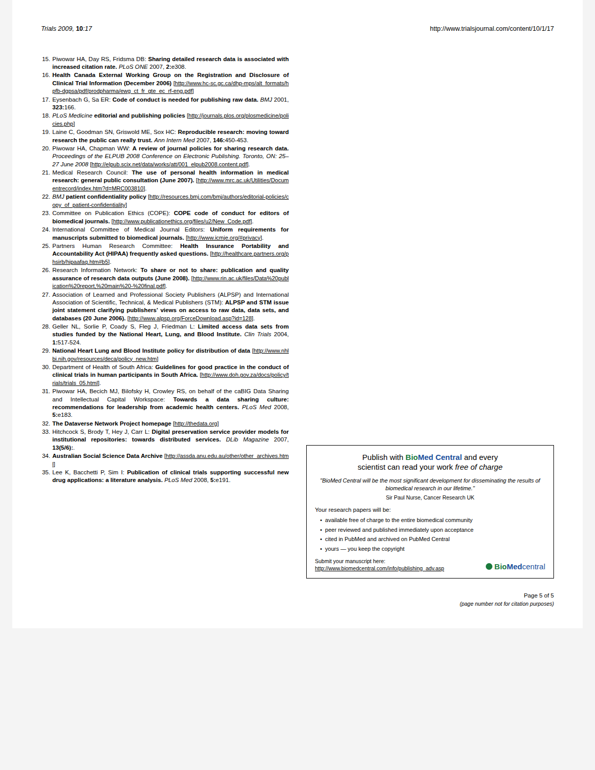Trials 2009, 10:17
http://www.trialsjournal.com/content/10/1/17
15. Piwowar HA, Day RS, Fridsma DB: Sharing detailed research data is associated with increased citation rate. PLoS ONE 2007, 2: e308.
16. Health Canada External Working Group on the Registration and Disclosure of Clinical Trial Information (December 2006) [http://www.hc-sc.gc.ca/dhp-mps/alt_formats/hpfb-dgpsa/pdf/prodpharma/ewg_ct_fr_gte_ec_rf-eng.pdf]
17. Eysenbach G, Sa ER: Code of conduct is needed for publishing raw data. BMJ 2001, 323: 166.
18. PLoS Medicine editorial and publishing policies [http://journals.plos.org/plosmedicine/policies.php]
19. Laine C, Goodman SN, Griswold ME, Sox HC: Reproducible research: moving toward research the public can really trust. Ann Intern Med 2007, 146: 450-453.
20. Piwowar HA, Chapman WW: A review of journal policies for sharing research data. Proceedings of the ELPUB 2008 Conference on Electronic Publishing. Toronto, ON: 25–27 June 2008 [http://elpub.scix.net/data/works/att/001_elpub2008.content.pdf].
21. Medical Research Council: The use of personal health information in medical research: general public consultation (June 2007). [http://www.mrc.ac.uk/Utilities/Documentrecord/index.htm?d=MRC003810].
22. BMJ patient confidentiality policy [http://resources.bmj.com/bmj/authors/editorial-policies/copy_of_patient-confidentiality]
23. Committee on Publication Ethics (COPE): COPE code of conduct for editors of biomedical journals. [http://www.publicationethics.org/files/u2/New_Code.pdf].
24. International Committee of Medical Journal Editors: Uniform requirements for manuscripts submitted to biomedical journals. [http://www.icmje.org/#privacy].
25. Partners Human Research Committee: Health Insurance Portability and Accountability Act (HIPAA) frequently asked questions. [http://healthcare.partners.org/phsirb/hipaafaq.htm#b5].
26. Research Information Network: To share or not to share: publication and quality assurance of research data outputs (June 2008). [http://www.rin.ac.uk/files/Data%20publication%20report,%20main%20-%20final.pdf].
27. Association of Learned and Professional Society Publishers (ALPSP) and International Association of Scientific, Technical, & Medical Publishers (STM): ALPSP and STM issue joint statement clarifying publishers' views on access to raw data, data sets, and databases (20 June 2006). [http://www.alpsp.org/ForceDownload.asp?id=128].
28. Geller NL, Sorlie P, Coady S, Fleg J, Friedman L: Limited access data sets from studies funded by the National Heart, Lung, and Blood Institute. Clin Trials 2004, 1: 517-524.
29. National Heart Lung and Blood Institute policy for distribution of data [http://www.nhlbi.nih.gov/resources/deca/policy_new.htm]
30. Department of Health of South Africa: Guidelines for good practice in the conduct of clinical trials in human participants in South Africa. [http://www.doh.gov.za/docs/policy/trials/trials_05.html].
31. Piwowar HA, Becich MJ, Bilofsky H, Crowley RS, on behalf of the caBIG Data Sharing and Intellectual Capital Workspace: Towards a data sharing culture: recommendations for leadership from academic health centers. PLoS Med 2008, 5: e183.
32. The Dataverse Network Project homepage [http://thedata.org]
33. Hitchcock S, Brody T, Hey J, Carr L: Digital preservation service provider models for institutional repositories: towards distributed services. DLib Magazine 2007, 13(5/6):.
34. Australian Social Science Data Archive [http://assda.anu.edu.au/other/other_archives.html]
35. Lee K, Bacchetti P, Sim I: Publication of clinical trials supporting successful new drug applications: a literature analysis. PLoS Med 2008, 5: e191.
Publish with Bio Med Central and every
scientist can read your work free of charge
"BioMed Central will be the most significant development for disseminating the results of biomedical research in our lifetime."
Sir Paul Nurse, Cancer Research UK
Your research papers will be:
available free of charge to the entire biomedical community
peer reviewed and published immediately upon acceptance
cited in PubMed and archived on PubMed Central
yours — you keep the copyright
Submit your manuscript here:
http://www.biomedcentral.com/info/publishing_adv.asp
Bio Med central
Page 5 of 5
(page number not for citation purposes)